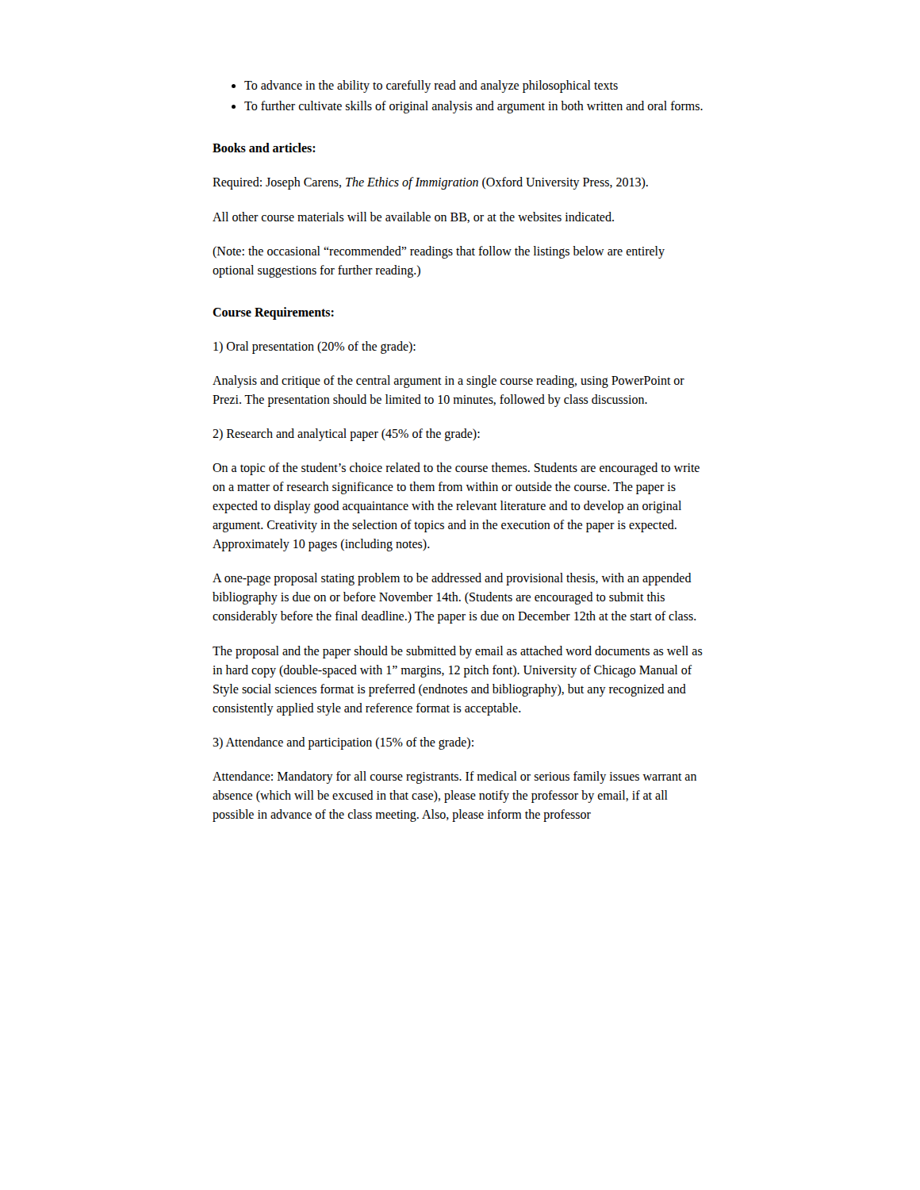To advance in the ability to carefully read and analyze philosophical texts
To further cultivate skills of original analysis and argument in both written and oral forms.
Books and articles:
Required: Joseph Carens, The Ethics of Immigration (Oxford University Press, 2013).
All other course materials will be available on BB, or at the websites indicated.
(Note: the occasional “recommended” readings that follow the listings below are entirely optional suggestions for further reading.)
Course Requirements:
1) Oral presentation (20% of the grade):
Analysis and critique of the central argument in a single course reading, using PowerPoint or Prezi. The presentation should be limited to 10 minutes, followed by class discussion.
2) Research and analytical paper (45% of the grade):
On a topic of the student’s choice related to the course themes. Students are encouraged to write on a matter of research significance to them from within or outside the course. The paper is expected to display good acquaintance with the relevant literature and to develop an original argument. Creativity in the selection of topics and in the execution of the paper is expected. Approximately 10 pages (including notes).
A one-page proposal stating problem to be addressed and provisional thesis, with an appended bibliography is due on or before November 14th. (Students are encouraged to submit this considerably before the final deadline.) The paper is due on December 12th at the start of class.
The proposal and the paper should be submitted by email as attached word documents as well as in hard copy (double-spaced with 1” margins, 12 pitch font). University of Chicago Manual of Style social sciences format is preferred (endnotes and bibliography), but any recognized and consistently applied style and reference format is acceptable.
3) Attendance and participation (15% of the grade):
Attendance: Mandatory for all course registrants. If medical or serious family issues warrant an absence (which will be excused in that case), please notify the professor by email, if at all possible in advance of the class meeting. Also, please inform the professor